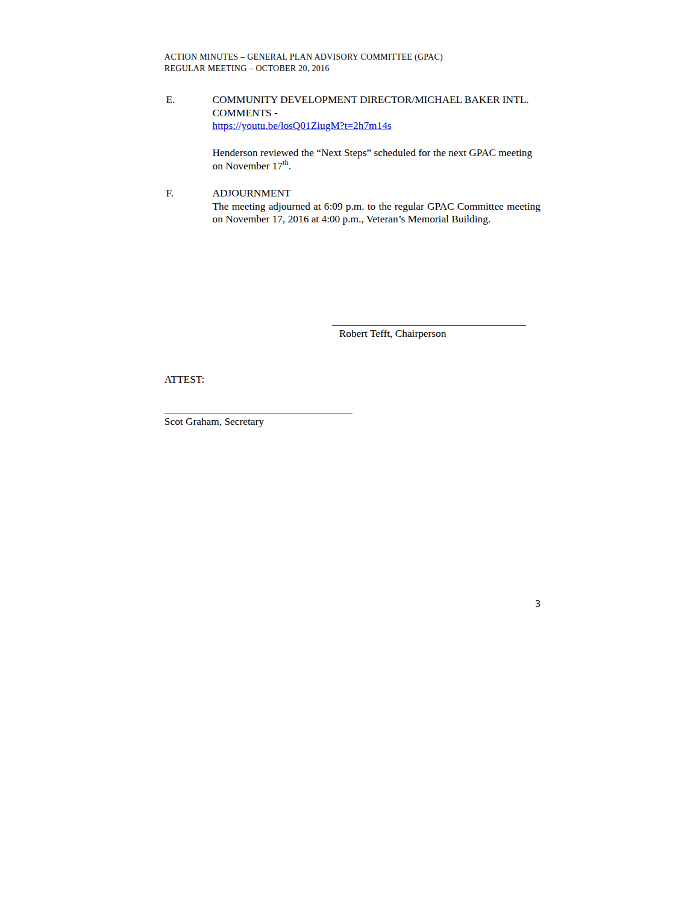ACTION MINUTES – GENERAL PLAN ADVISORY COMMITTEE (GPAC)
REGULAR MEETING – OCTOBER 20, 2016
E.
COMMUNITY DEVELOPMENT DIRECTOR/MICHAEL BAKER INTL.
COMMENTS -
https://youtu.be/losQ01ZiugM?t=2h7m14s
Henderson reviewed the “Next Steps” scheduled for the next GPAC meeting on November 17th.
F.
ADJOURNMENT
The meeting adjourned at 6:09 p.m. to the regular GPAC Committee meeting on November 17, 2016 at 4:00 p.m., Veteran’s Memorial Building.
Robert Tefft, Chairperson
ATTEST:
Scot Graham, Secretary
3